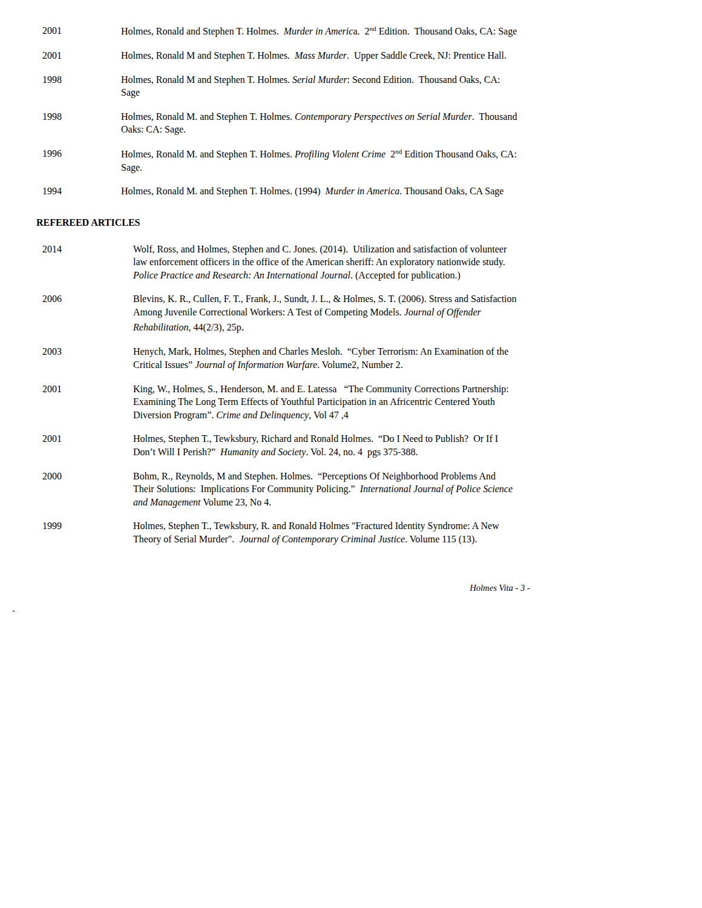2001
Holmes, Ronald and Stephen T. Holmes. Murder in America. 2nd Edition. Thousand Oaks, CA: Sage
2001
Holmes, Ronald M and Stephen T. Holmes. Mass Murder. Upper Saddle Creek, NJ: Prentice Hall.
1998
Holmes, Ronald M and Stephen T. Holmes. Serial Murder: Second Edition. Thousand Oaks, CA: Sage
1998
Holmes, Ronald M. and Stephen T. Holmes. Contemporary Perspectives on Serial Murder. Thousand Oaks: CA: Sage.
1996
Holmes, Ronald M. and Stephen T. Holmes. Profiling Violent Crime 2nd Edition Thousand Oaks, CA: Sage.
1994
Holmes, Ronald M. and Stephen T. Holmes. (1994) Murder in America. Thousand Oaks, CA Sage
REFEREED ARTICLES
2014
Wolf, Ross, and Holmes, Stephen and C. Jones. (2014). Utilization and satisfaction of volunteer law enforcement officers in the office of the American sheriff: An exploratory nationwide study. Police Practice and Research: An International Journal. (Accepted for publication.)
2006
Blevins, K. R., Cullen, F. T., Frank, J., Sundt, J. L., & Holmes, S. T. (2006). Stress and Satisfaction Among Juvenile Correctional Workers: A Test of Competing Models. Journal of Offender Rehabilitation, 44(2/3), 25p.
2003
Henych, Mark, Holmes, Stephen and Charles Mesloh. “Cyber Terrorism: An Examination of the Critical Issues” Journal of Information Warfare. Volume2, Number 2.
2001
King, W., Holmes, S., Henderson, M. and E. Latessa “The Community Corrections Partnership: Examining The Long Term Effects of Youthful Participation in an Africentric Centered Youth Diversion Program”. Crime and Delinquency, Vol 47 ,4
2001
Holmes, Stephen T., Tewksbury, Richard and Ronald Holmes. “Do I Need to Publish? Or If I Don’t Will I Perish?” Humanity and Society. Vol. 24, no. 4 pgs 375-388.
2000
Bohm, R., Reynolds, M and Stephen. Holmes. “Perceptions Of Neighborhood Problems And Their Solutions: Implications For Community Policing.” International Journal of Police Science and Management Volume 23, No 4.
1999
Holmes, Stephen T., Tewksbury, R. and Ronald Holmes "Fractured Identity Syndrome: A New Theory of Serial Murder". Journal of Contemporary Criminal Justice. Volume 115 (13).
Holmes Vita - 3 -
-